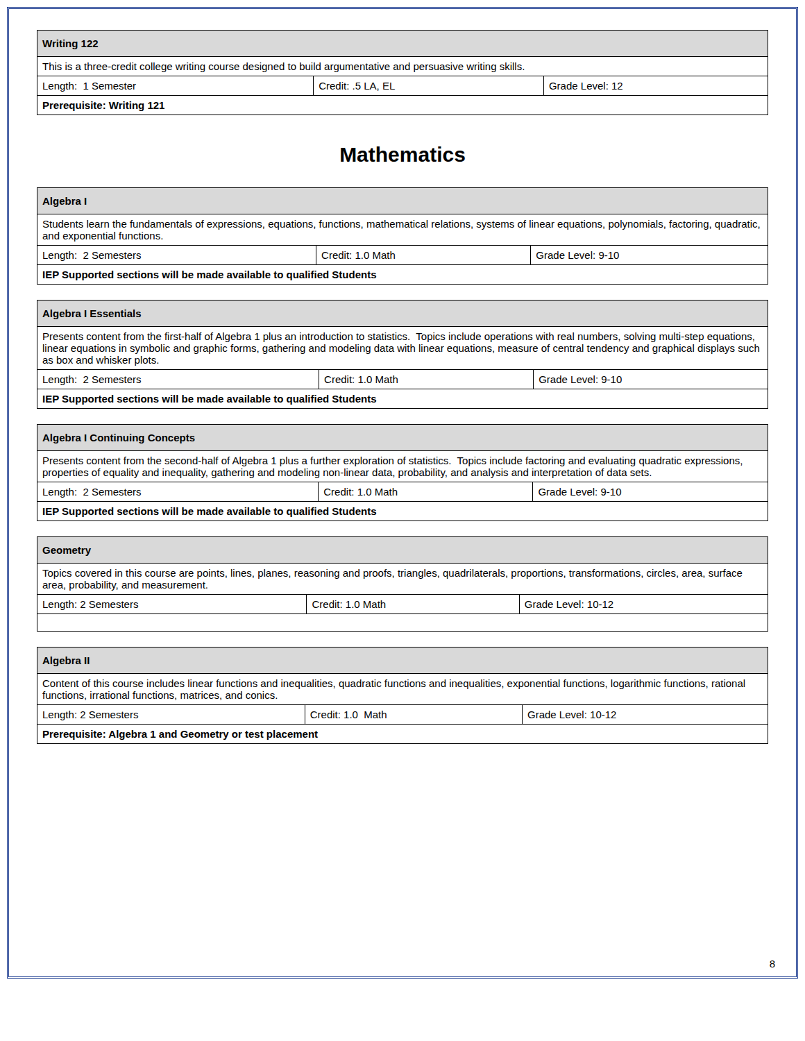| Writing 122 |
| --- |
| This is a three-credit college writing course designed to build argumentative and persuasive writing skills. |
| Length: 1 Semester | Credit: .5 LA, EL | Grade Level: 12 |
| Prerequisite: Writing 121 |
Mathematics
| Algebra I |
| --- |
| Students learn the fundamentals of expressions, equations, functions, mathematical relations, systems of linear equations, polynomials, factoring, quadratic, and exponential functions. |
| Length: 2 Semesters | Credit: 1.0 Math | Grade Level: 9-10 |
| IEP Supported sections will be made available to qualified Students |
| Algebra I Essentials |
| --- |
| Presents content from the first-half of Algebra 1 plus an introduction to statistics. Topics include operations with real numbers, solving multi-step equations, linear equations in symbolic and graphic forms, gathering and modeling data with linear equations, measure of central tendency and graphical displays such as box and whisker plots. |
| Length: 2 Semesters | Credit: 1.0 Math | Grade Level: 9-10 |
| IEP Supported sections will be made available to qualified Students |
| Algebra I Continuing Concepts |
| --- |
| Presents content from the second-half of Algebra 1 plus a further exploration of statistics. Topics include factoring and evaluating quadratic expressions, properties of equality and inequality, gathering and modeling non-linear data, probability, and analysis and interpretation of data sets. |
| Length: 2 Semesters | Credit: 1.0 Math | Grade Level: 9-10 |
| IEP Supported sections will be made available to qualified Students |
| Geometry |
| --- |
| Topics covered in this course are points, lines, planes, reasoning and proofs, triangles, quadrilaterals, proportions, transformations, circles, area, surface area, probability, and measurement. |
| Length: 2 Semesters | Credit: 1.0 Math | Grade Level: 10-12 |
| Algebra II |
| --- |
| Content of this course includes linear functions and inequalities, quadratic functions and inequalities, exponential functions, logarithmic functions, rational functions, irrational functions, matrices, and conics. |
| Length: 2 Semesters | Credit: 1.0 Math | Grade Level: 10-12 |
| Prerequisite: Algebra 1 and Geometry or test placement |
8